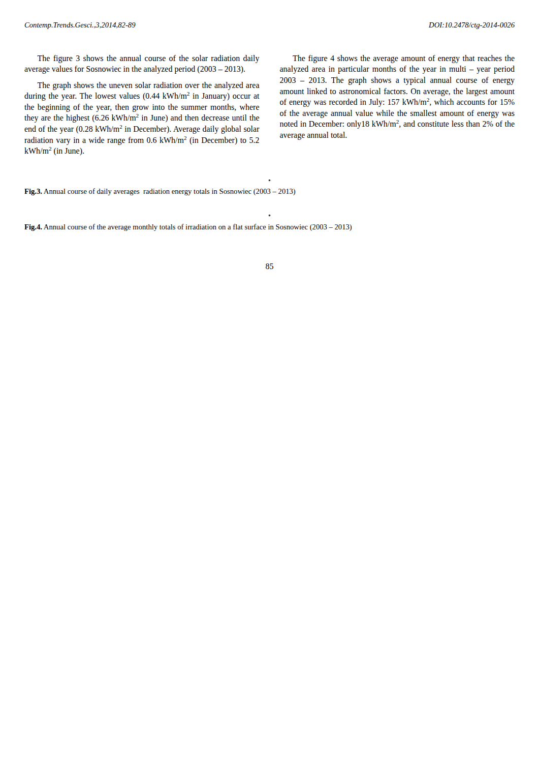Contemp.Trends.Gesci.,3,2014,82-89 DOI:10.2478/ctg-2014-0026
The figure 3 shows the annual course of the solar radiation daily average values for Sosnowiec in the analyzed period (2003 – 2013).
The graph shows the uneven solar radiation over the analyzed area during the year. The lowest values (0.44 kWh/m2 in January) occur at the beginning of the year, then grow into the summer months, where they are the highest (6.26 kWh/m2 in June) and then decrease until the end of the year (0.28 kWh/m2 in December). Average daily global solar radiation vary in a wide range from 0.6 kWh/m2 (in December) to 5.2 kWh/m2 (in June).
The figure 4 shows the average amount of energy that reaches the analyzed area in particular months of the year in multi – year period 2003 – 2013. The graph shows a typical annual course of energy amount linked to astronomical factors. On average, the largest amount of energy was recorded in July: 157 kWh/m2, which accounts for 15% of the average annual value while the smallest amount of energy was noted in December: only18 kWh/m2, and constitute less than 2% of the average annual total.
Fig.3. Annual course of daily averages radiation energy totals in Sosnowiec (2003 – 2013)
Fig.4. Annual course of the average monthly totals of irradiation on a flat surface in Sosnowiec (2003 – 2013)
85